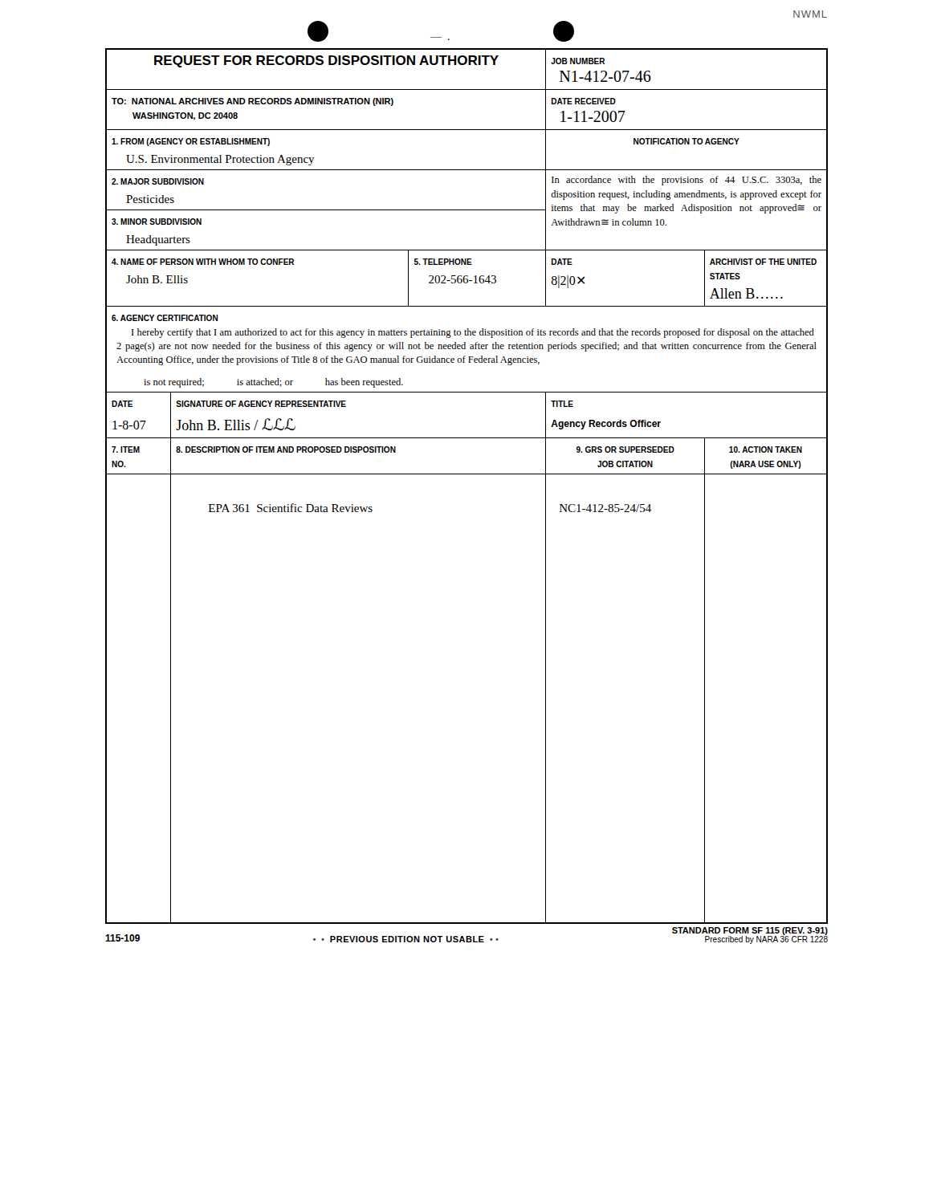NWML
— .
| REQUEST FOR RECORDS DISPOSITION AUTHORITY | JOB NUMBER N1-412-07-46 |
| To: NATIONAL ARCHIVES and RECORDS ADMINISTRATION (NIR) WASHINGTON, DC 20408 | DATE RECEIVED 1-11-2007 |
| 1. FROM (Agency or establishment) U.S. Environmental Protection Agency | NOTIFICATION TO AGENCY |
| 2. MAJOR SUBDIVISION Pesticides | In accordance with the provisions of 44 U.S.C. 3303a, the disposition request, including amendments, is approved except for items that may be marked Adisposition not approved≅ or Awithdrawn≅ in column 10. |
| 3. MINOR SUBDIVISION Headquarters |
| 4. NAME OF PERSON WITH WHOM TO CONFER John B. Ellis | 5. TELEPHONE 202-566-1643 | DATE 8/2/0✕ | ARCHIVIST OF THE UNITED STATES Allen B…… |
| 6. AGENCY CERTIFICATION I hereby certify that I am authorized to act for this agency in matters pertaining to the disposition of its records and that the records proposed for disposal on the attached 2 page(s) are not now needed for the business of this agency or will not be needed after the retention periods specified; and that written concurrence from the General Accounting Office, under the provisions of Title 8 of the GAO manual for Guidance of Federal Agencies, is not required; is attached; or has been requested. |
| DATE 1-8-07 | SIGNATURE OF AGENCY REPRESENTATIVE John B. Ellis / ℒℒℒ | TITLE Agency Records Officer |
| 7. Item No. | 8. DESCRIPTION OF ITEM AND PROPOSED DISPOSITION | 9. GRS OR SUPERSEDED JOB CITATION | 10. ACTION TAKEN (NARA USE ONLY) |
| | EPA 361 Scientific Data Reviews | NC1-412-85-24/54 | |
115-109
• • PREVIOUS EDITION NOT USABLE • •
STANDARD FORM SF 115 (REV. 3-91)
Prescribed by NARA 36 CFR 1228